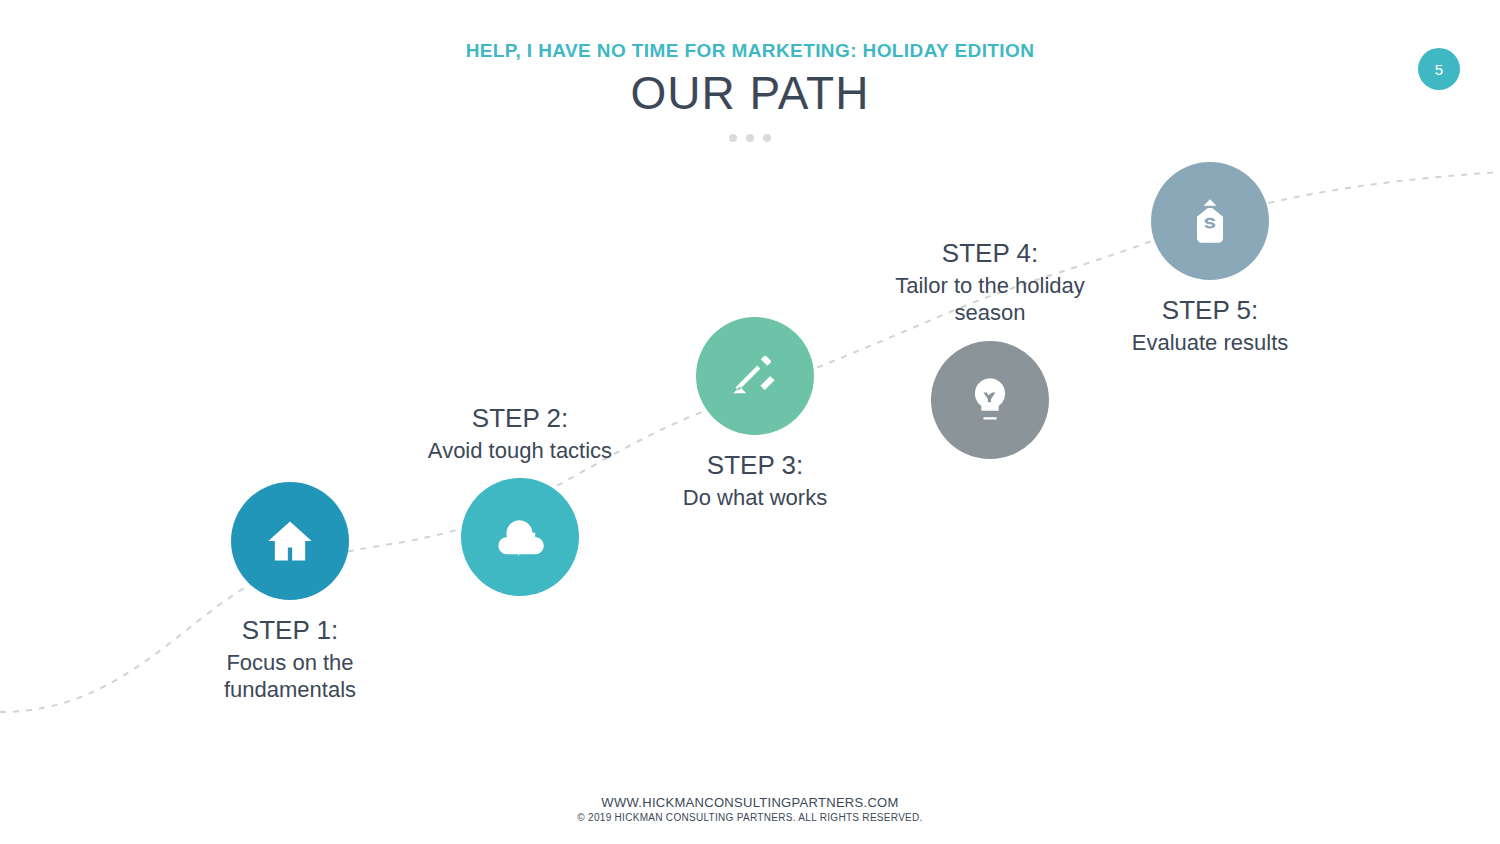5
HELP, I HAVE NO TIME FOR MARKETING: HOLIDAY EDITION
OUR PATH
STEP 1: Focus on the fundamentals
STEP 2: Avoid tough tactics
STEP 3: Do what works
STEP 4: Tailor to the holiday season
STEP 5: Evaluate results
WWW.HICKMANCONSULTINGPARTNERS.COM
© 2019 HICKMAN CONSULTING PARTNERS. ALL RIGHTS RESERVED.